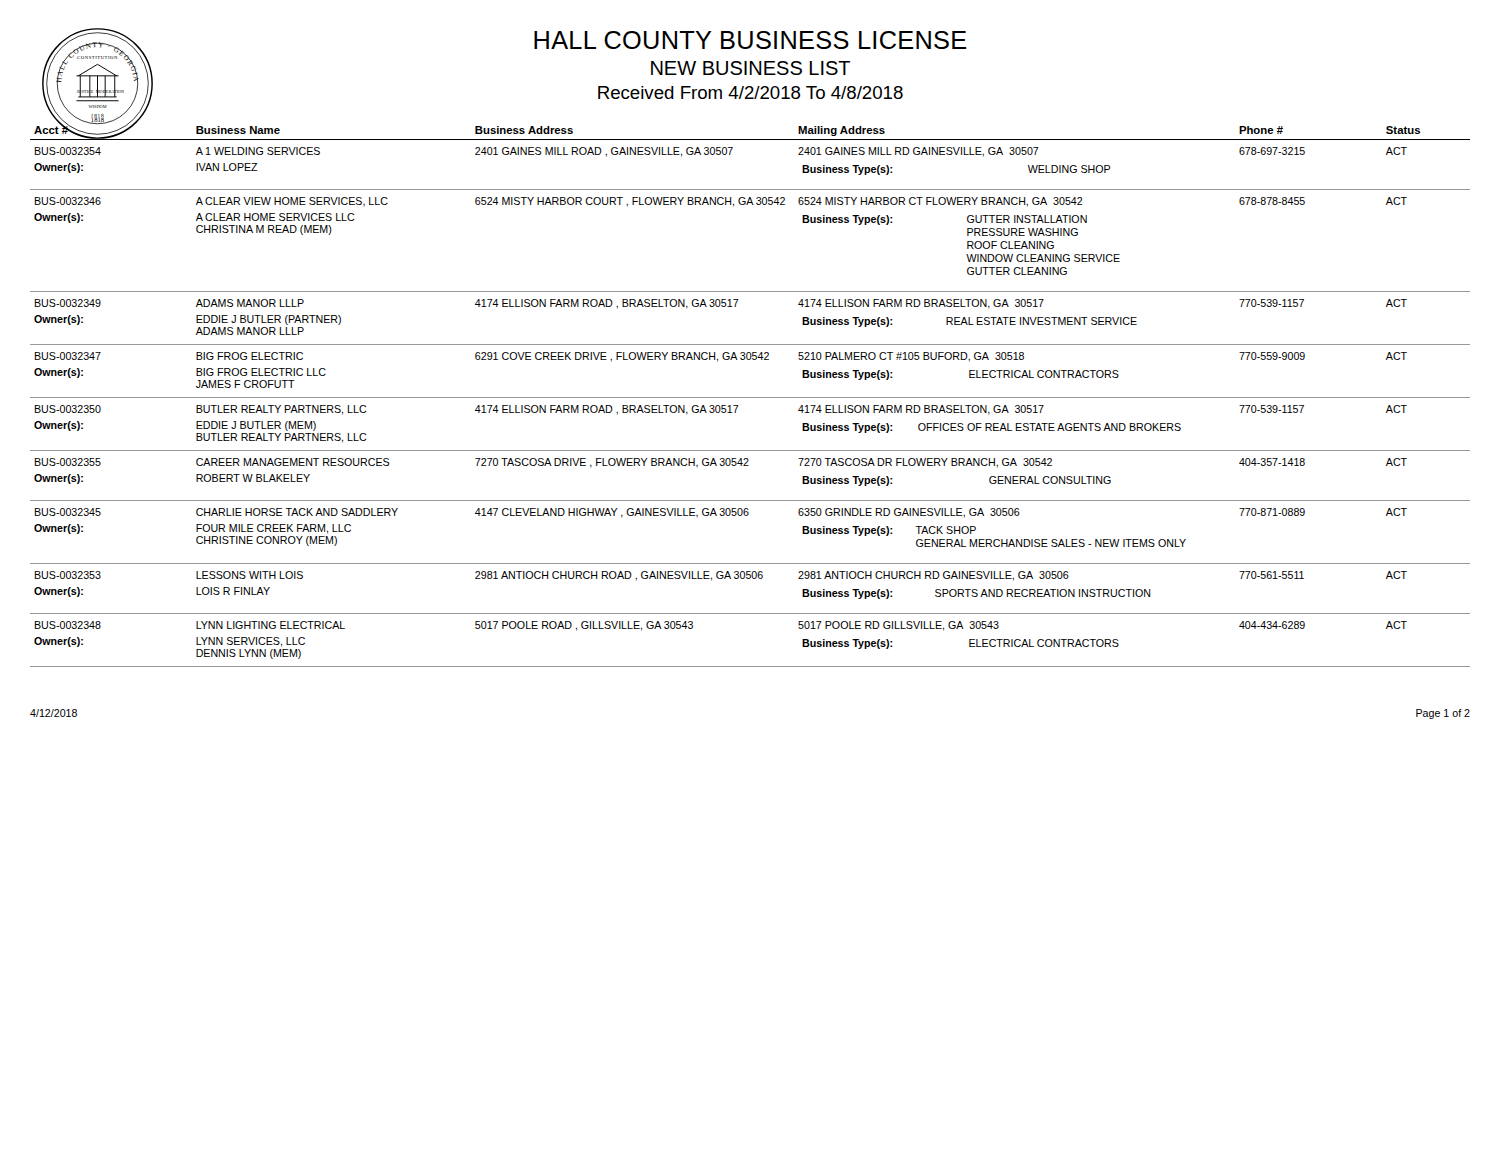HALL COUNTY · GEORGIA 1818 CONSTITUTION JUSTICE MODERATION WISDOM 1818
HALL COUNTY BUSINESS LICENSE
NEW BUSINESS LIST
Received From 4/2/2018 To 4/8/2018
| Acct # | Business Name | Business Address | Mailing Address | Phone # | Status |
| --- | --- | --- | --- | --- | --- |
| BUS-0032354 | A 1 WELDING SERVICES | 2401 GAINES MILL ROAD , GAINESVILLE, GA 30507 | 2401 GAINES MILL RD GAINESVILLE, GA 30507 | 678-697-3215 | ACT |
| Owner(s): | IVAN LOPEZ | | / Business Type(s): / WELDING SHOP / | | |
| BUS-0032346 | A CLEAR VIEW HOME SERVICES, LLC | 6524 MISTY HARBOR COURT , FLOWERY BRANCH, GA 30542 | 6524 MISTY HARBOR CT FLOWERY BRANCH, GA 30542 | 678-878-8455 | ACT |
| Owner(s): | A CLEAR HOME SERVICES LLC CHRISTINA M READ (MEM) | | / Business Type(s): / GUTTER INSTALLATION PRESSURE WASHING ROOF CLEANING WINDOW CLEANING SERVICE GUTTER CLEANING / | | |
| BUS-0032349 | ADAMS MANOR LLLP | 4174 ELLISON FARM ROAD , BRASELTON, GA 30517 | 4174 ELLISON FARM RD BRASELTON, GA 30517 | 770-539-1157 | ACT |
| Owner(s): | EDDIE J BUTLER (PARTNER) ADAMS MANOR LLLP | | / Business Type(s): / REAL ESTATE INVESTMENT SERVICE / | | |
| BUS-0032347 | BIG FROG ELECTRIC | 6291 COVE CREEK DRIVE , FLOWERY BRANCH, GA 30542 | 5210 PALMERO CT #105 BUFORD, GA 30518 | 770-559-9009 | ACT |
| Owner(s): | BIG FROG ELECTRIC LLC JAMES F CROFUTT | | / Business Type(s): / ELECTRICAL CONTRACTORS / | | |
| BUS-0032350 | BUTLER REALTY PARTNERS, LLC | 4174 ELLISON FARM ROAD , BRASELTON, GA 30517 | 4174 ELLISON FARM RD BRASELTON, GA 30517 | 770-539-1157 | ACT |
| Owner(s): | EDDIE J BUTLER (MEM) BUTLER REALTY PARTNERS, LLC | | / Business Type(s): / OFFICES OF REAL ESTATE AGENTS AND BROKERS / | | |
| BUS-0032355 | CAREER MANAGEMENT RESOURCES | 7270 TASCOSA DRIVE , FLOWERY BRANCH, GA 30542 | 7270 TASCOSA DR FLOWERY BRANCH, GA 30542 | 404-357-1418 | ACT |
| Owner(s): | ROBERT W BLAKELEY | | / Business Type(s): / GENERAL CONSULTING / | | |
| BUS-0032345 | CHARLIE HORSE TACK AND SADDLERY | 4147 CLEVELAND HIGHWAY , GAINESVILLE, GA 30506 | 6350 GRINDLE RD GAINESVILLE, GA 30506 | 770-871-0889 | ACT |
| Owner(s): | FOUR MILE CREEK FARM, LLC CHRISTINE CONROY (MEM) | | / Business Type(s): / TACK SHOP GENERAL MERCHANDISE SALES - NEW ITEMS ONLY / | | |
| BUS-0032353 | LESSONS WITH LOIS | 2981 ANTIOCH CHURCH ROAD , GAINESVILLE, GA 30506 | 2981 ANTIOCH CHURCH RD GAINESVILLE, GA 30506 | 770-561-5511 | ACT |
| Owner(s): | LOIS R FINLAY | | / Business Type(s): / SPORTS AND RECREATION INSTRUCTION / | | |
| BUS-0032348 | LYNN LIGHTING ELECTRICAL | 5017 POOLE ROAD , GILLSVILLE, GA 30543 | 5017 POOLE RD GILLSVILLE, GA 30543 | 404-434-6289 | ACT |
| Owner(s): | LYNN SERVICES, LLC DENNIS LYNN (MEM) | | / Business Type(s): / ELECTRICAL CONTRACTORS / | | |
4/12/2018
Page 1 of 2